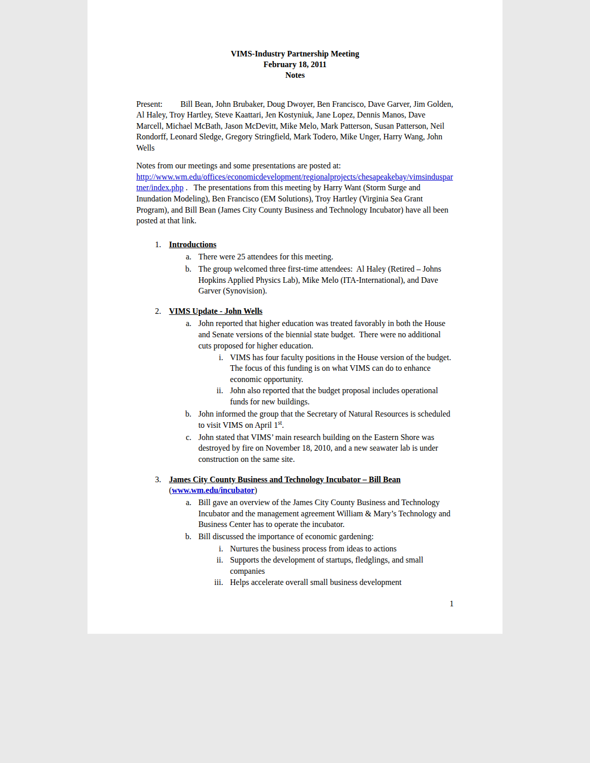VIMS-Industry Partnership Meeting February 18, 2011 Notes
Present: Bill Bean, John Brubaker, Doug Dwoyer, Ben Francisco, Dave Garver, Jim Golden, Al Haley, Troy Hartley, Steve Kaattari, Jen Kostyniuk, Jane Lopez, Dennis Manos, Dave Marcell, Michael McBath, Jason McDevitt, Mike Melo, Mark Patterson, Susan Patterson, Neil Rondorff, Leonard Sledge, Gregory Stringfield, Mark Todero, Mike Unger, Harry Wang, John Wells
Notes from our meetings and some presentations are posted at:
http://www.wm.edu/offices/economicdevelopment/regionalprojects/chesapeakebay/vimsinduspartner/index.php . The presentations from this meeting by Harry Want (Storm Surge and Inundation Modeling), Ben Francisco (EM Solutions), Troy Hartley (Virginia Sea Grant Program), and Bill Bean (James City County Business and Technology Incubator) have all been posted at that link.
Introductions
There were 25 attendees for this meeting.
The group welcomed three first-time attendees: Al Haley (Retired – Johns Hopkins Applied Physics Lab), Mike Melo (ITA-International), and Dave Garver (Synovision).
VIMS Update - John Wells
John reported that higher education was treated favorably in both the House and Senate versions of the biennial state budget. There were no additional cuts proposed for higher education.
VIMS has four faculty positions in the House version of the budget. The focus of this funding is on what VIMS can do to enhance economic opportunity.
John also reported that the budget proposal includes operational funds for new buildings.
John informed the group that the Secretary of Natural Resources is scheduled to visit VIMS on April 1st.
John stated that VIMS’ main research building on the Eastern Shore was destroyed by fire on November 18, 2010, and a new seawater lab is under construction on the same site.
James City County Business and Technology Incubator – Bill Bean
(www.wm.edu/incubator)
Bill gave an overview of the James City County Business and Technology Incubator and the management agreement William & Mary’s Technology and Business Center has to operate the incubator.
Bill discussed the importance of economic gardening:
Nurtures the business process from ideas to actions
Supports the development of startups, fledglings, and small companies
Helps accelerate overall small business development
1